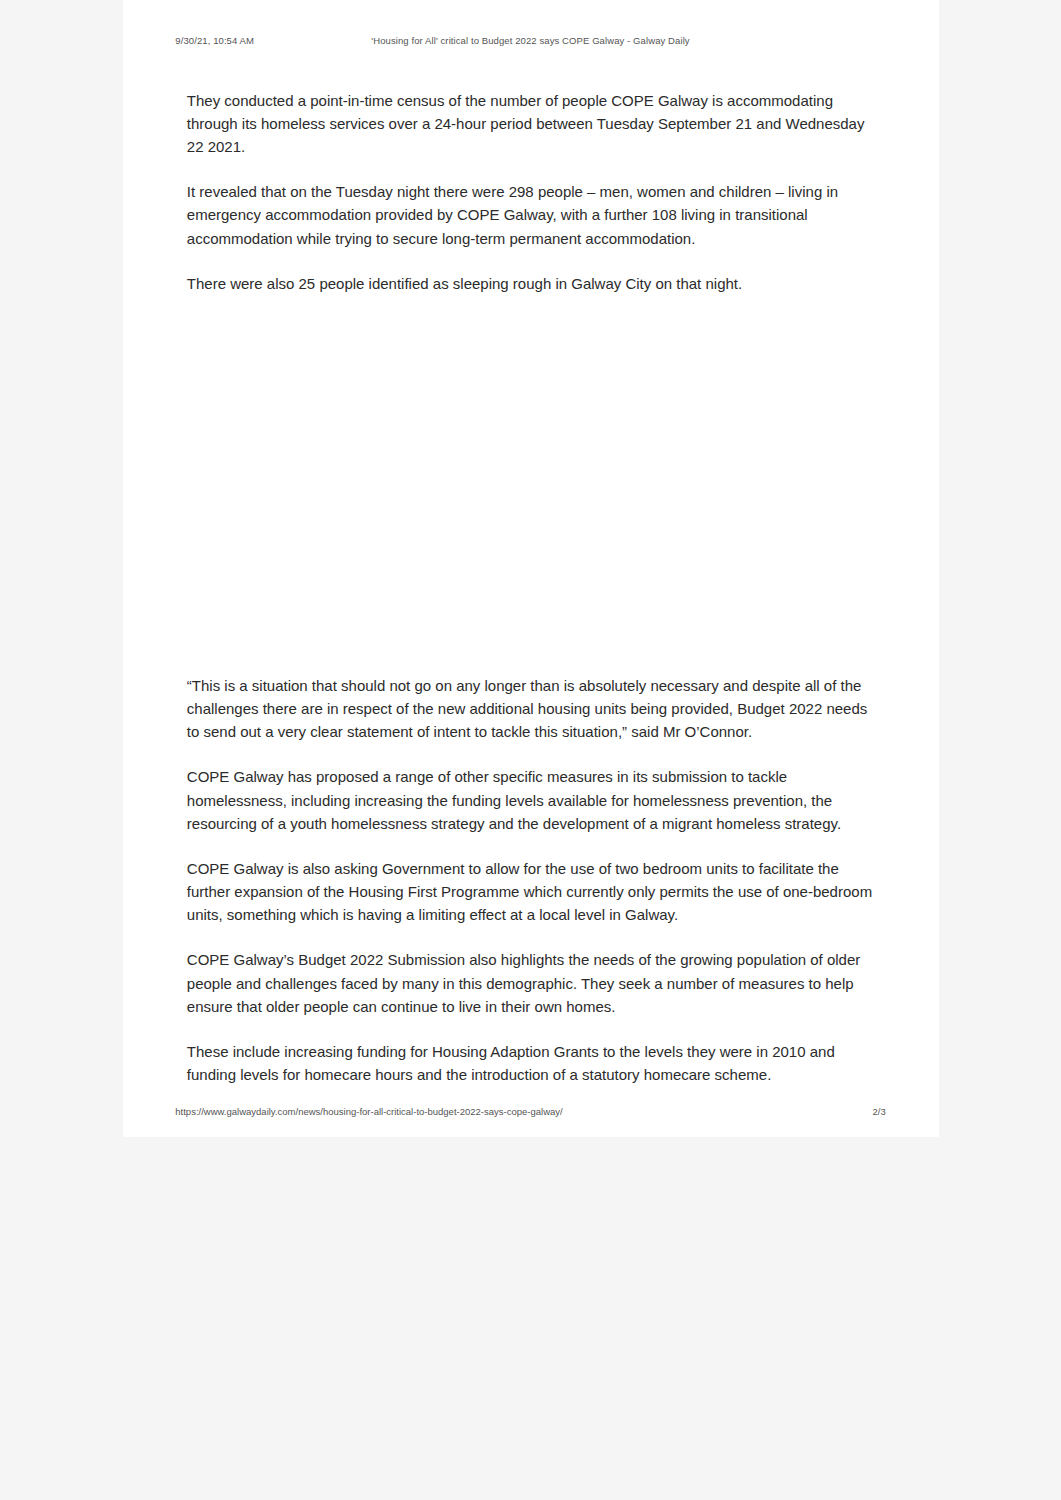9/30/21, 10:54 AM 'Housing for All' critical to Budget 2022 says COPE Galway - Galway Daily 9/30/21, 10:54 AM
They conducted a point-in-time census of the number of people COPE Galway is accommodating through its homeless services over a 24-hour period between Tuesday September 21 and Wednesday 22 2021.
It revealed that on the Tuesday night there were 298 people – men, women and children – living in emergency accommodation provided by COPE Galway, with a further 108 living in transitional accommodation while trying to secure long-term permanent accommodation.
There were also 25 people identified as sleeping rough in Galway City on that night.
“This is a situation that should not go on any longer than is absolutely necessary and despite all of the challenges there are in respect of the new additional housing units being provided, Budget 2022 needs to send out a very clear statement of intent to tackle this situation,” said Mr O’Connor.
COPE Galway has proposed a range of other specific measures in its submission to tackle homelessness, including increasing the funding levels available for homelessness prevention, the resourcing of a youth homelessness strategy and the development of a migrant homeless strategy.
COPE Galway is also asking Government to allow for the use of two bedroom units to facilitate the further expansion of the Housing First Programme which currently only permits the use of one-bedroom units, something which is having a limiting effect at a local level in Galway.
COPE Galway’s Budget 2022 Submission also highlights the needs of the growing population of older people and challenges faced by many in this demographic. They seek a number of measures to help ensure that older people can continue to live in their own homes.
These include increasing funding for Housing Adaption Grants to the levels they were in 2010 and funding levels for homecare hours and the introduction of a statutory homecare scheme.
https://www.galwaydaily.com/news/housing-for-all-critical-to-budget-2022-says-cope-galway/ 2/3